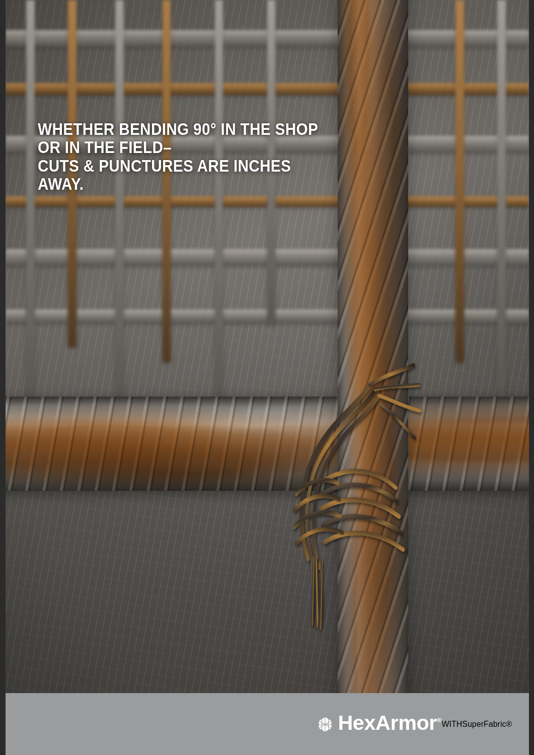Whether bending 90° in the shop or in the field–
cuts & punctures are inches away.
HexArmor®
WITH SuperFabric®